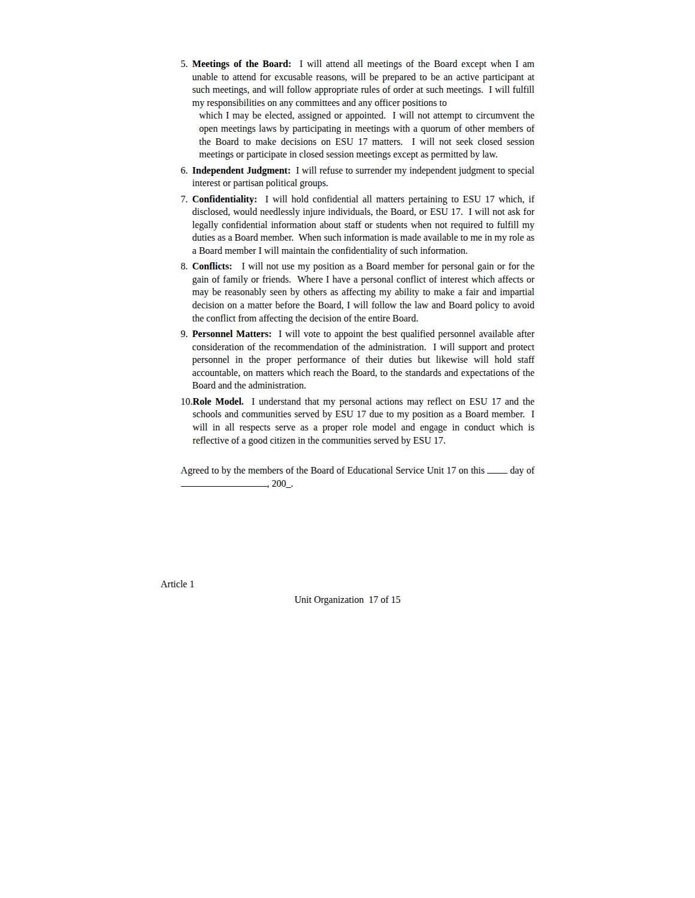5. Meetings of the Board: I will attend all meetings of the Board except when I am unable to attend for excusable reasons, will be prepared to be an active participant at such meetings, and will follow appropriate rules of order at such meetings. I will fulfill my responsibilities on any committees and any officer positions to which I may be elected, assigned or appointed. I will not attempt to circumvent the open meetings laws by participating in meetings with a quorum of other members of the Board to make decisions on ESU 17 matters. I will not seek closed session meetings or participate in closed session meetings except as permitted by law.
6. Independent Judgment: I will refuse to surrender my independent judgment to special interest or partisan political groups.
7. Confidentiality: I will hold confidential all matters pertaining to ESU 17 which, if disclosed, would needlessly injure individuals, the Board, or ESU 17. I will not ask for legally confidential information about staff or students when not required to fulfill my duties as a Board member. When such information is made available to me in my role as a Board member I will maintain the confidentiality of such information.
8. Conflicts: I will not use my position as a Board member for personal gain or for the gain of family or friends. Where I have a personal conflict of interest which affects or may be reasonably seen by others as affecting my ability to make a fair and impartial decision on a matter before the Board, I will follow the law and Board policy to avoid the conflict from affecting the decision of the entire Board.
9. Personnel Matters: I will vote to appoint the best qualified personnel available after consideration of the recommendation of the administration. I will support and protect personnel in the proper performance of their duties but likewise will hold staff accountable, on matters which reach the Board, to the standards and expectations of the Board and the administration.
10. Role Model. I understand that my personal actions may reflect on ESU 17 and the schools and communities served by ESU 17 due to my position as a Board member. I will in all respects serve as a proper role model and engage in conduct which is reflective of a good citizen in the communities served by ESU 17.
Agreed to by the members of the Board of Educational Service Unit 17 on this day of , 200_.
Article 1
Unit Organization 17 of 15